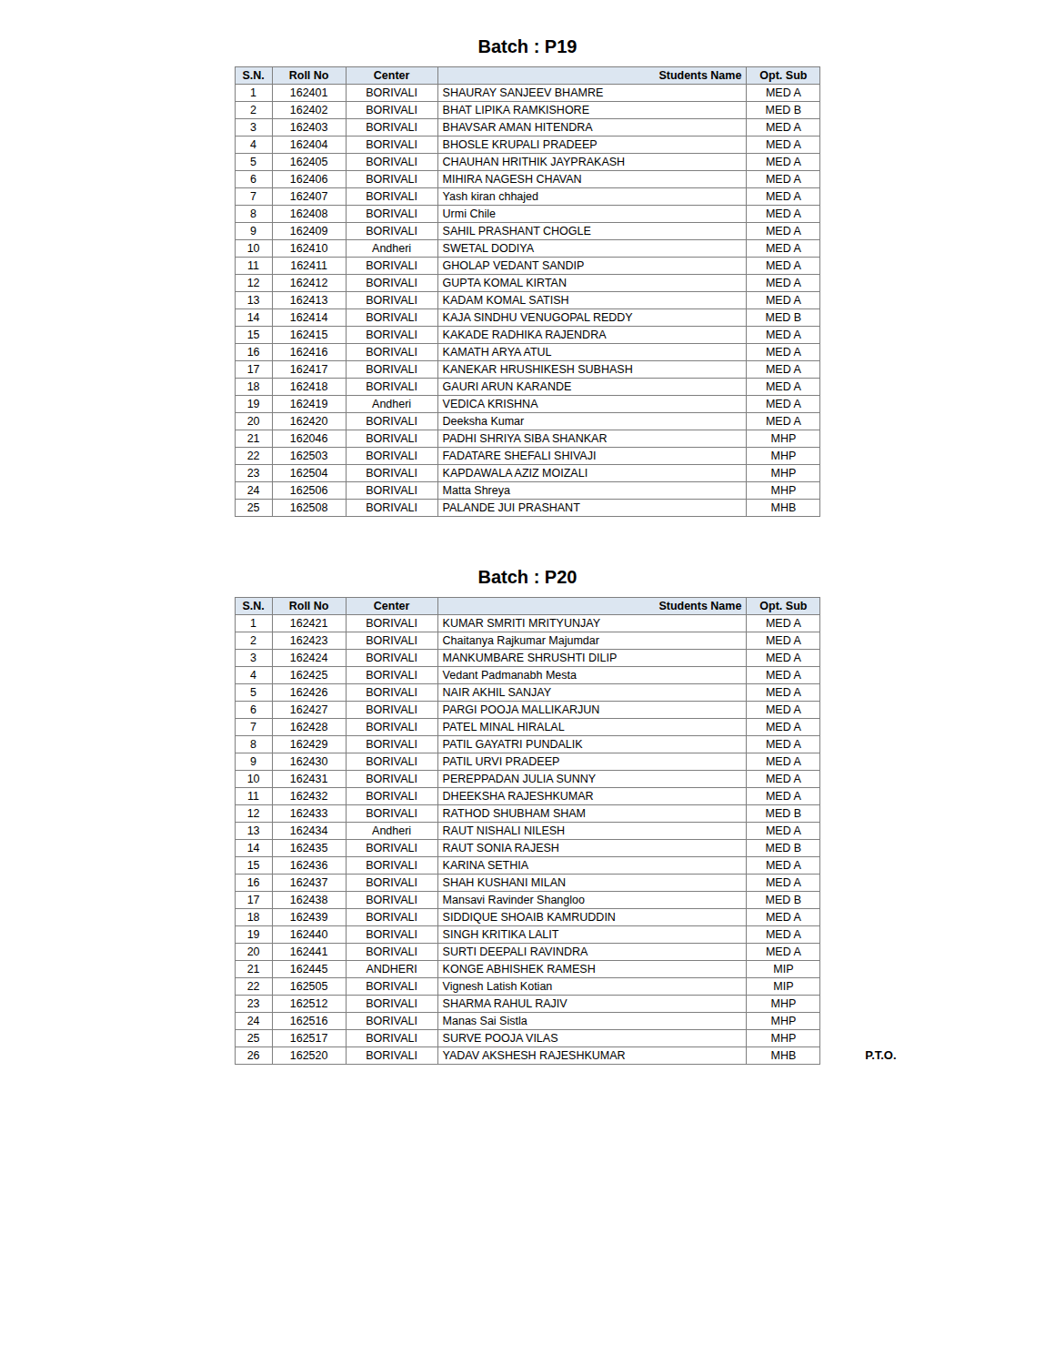Batch : P19
| S.N. | Roll No | Center | Students Name | Opt. Sub |
| --- | --- | --- | --- | --- |
| 1 | 162401 | BORIVALI | SHAURAY SANJEEV BHAMRE | MED A |
| 2 | 162402 | BORIVALI | BHAT LIPIKA RAMKISHORE | MED B |
| 3 | 162403 | BORIVALI | BHAVSAR AMAN HITENDRA | MED A |
| 4 | 162404 | BORIVALI | BHOSLE KRUPALI PRADEEP | MED A |
| 5 | 162405 | BORIVALI | CHAUHAN HRITHIK JAYPRAKASH | MED A |
| 6 | 162406 | BORIVALI | MIHIRA NAGESH CHAVAN | MED A |
| 7 | 162407 | BORIVALI | Yash kiran chhajed | MED A |
| 8 | 162408 | BORIVALI | Urmi Chile | MED A |
| 9 | 162409 | BORIVALI | SAHIL PRASHANT CHOGLE | MED A |
| 10 | 162410 | Andheri | SWETAL DODIYA | MED A |
| 11 | 162411 | BORIVALI | GHOLAP VEDANT SANDIP | MED A |
| 12 | 162412 | BORIVALI | GUPTA KOMAL KIRTAN | MED A |
| 13 | 162413 | BORIVALI | KADAM KOMAL SATISH | MED A |
| 14 | 162414 | BORIVALI | KAJA SINDHU VENUGOPAL REDDY | MED B |
| 15 | 162415 | BORIVALI | KAKADE RADHIKA RAJENDRA | MED A |
| 16 | 162416 | BORIVALI | KAMATH ARYA ATUL | MED A |
| 17 | 162417 | BORIVALI | KANEKAR HRUSHIKESH SUBHASH | MED A |
| 18 | 162418 | BORIVALI | GAURI ARUN KARANDE | MED A |
| 19 | 162419 | Andheri | VEDICA KRISHNA | MED A |
| 20 | 162420 | BORIVALI | Deeksha Kumar | MED A |
| 21 | 162046 | BORIVALI | PADHI SHRIYA SIBA SHANKAR | MHP |
| 22 | 162503 | BORIVALI | FADATARE SHEFALI SHIVAJI | MHP |
| 23 | 162504 | BORIVALI | KAPDAWALA AZIZ MOIZALI | MHP |
| 24 | 162506 | BORIVALI | Matta Shreya | MHP |
| 25 | 162508 | BORIVALI | PALANDE JUI PRASHANT | MHB |
Batch : P20
| S.N. | Roll No | Center | Students Name | Opt. Sub |
| --- | --- | --- | --- | --- |
| 1 | 162421 | BORIVALI | KUMAR SMRITI MRITYUNJAY | MED A |
| 2 | 162423 | BORIVALI | Chaitanya Rajkumar Majumdar | MED A |
| 3 | 162424 | BORIVALI | MANKUMBARE SHRUSHTI DILIP | MED A |
| 4 | 162425 | BORIVALI | Vedant Padmanabh Mesta | MED A |
| 5 | 162426 | BORIVALI | NAIR AKHIL SANJAY | MED A |
| 6 | 162427 | BORIVALI | PARGI POOJA MALLIKARJUN | MED A |
| 7 | 162428 | BORIVALI | PATEL MINAL HIRALAL | MED A |
| 8 | 162429 | BORIVALI | PATIL GAYATRI PUNDALIK | MED A |
| 9 | 162430 | BORIVALI | PATIL URVI PRADEEP | MED A |
| 10 | 162431 | BORIVALI | PEREPPADAN JULIA SUNNY | MED A |
| 11 | 162432 | BORIVALI | DHEEKSHA RAJESHKUMAR | MED A |
| 12 | 162433 | BORIVALI | RATHOD SHUBHAM SHAM | MED B |
| 13 | 162434 | Andheri | RAUT NISHALI NILESH | MED A |
| 14 | 162435 | BORIVALI | RAUT SONIA RAJESH | MED B |
| 15 | 162436 | BORIVALI | KARINA SETHIA | MED A |
| 16 | 162437 | BORIVALI | SHAH KUSHANI MILAN | MED A |
| 17 | 162438 | BORIVALI | Mansavi Ravinder Shangloo | MED B |
| 18 | 162439 | BORIVALI | SIDDIQUE SHOAIB KAMRUDDIN | MED A |
| 19 | 162440 | BORIVALI | SINGH KRITIKA LALIT | MED A |
| 20 | 162441 | BORIVALI | SURTI DEEPALI RAVINDRA | MED A |
| 21 | 162445 | ANDHERI | KONGE ABHISHEK RAMESH | MIP |
| 22 | 162505 | BORIVALI | Vignesh Latish Kotian | MIP |
| 23 | 162512 | BORIVALI | SHARMA RAHUL RAJIV | MHP |
| 24 | 162516 | BORIVALI | Manas Sai Sistla | MHP |
| 25 | 162517 | BORIVALI | SURVE POOJA VILAS | MHP |
| 26 | 162520 | BORIVALI | YADAV AKSHESH RAJESHKUMAR | MHB |
P.T.O.